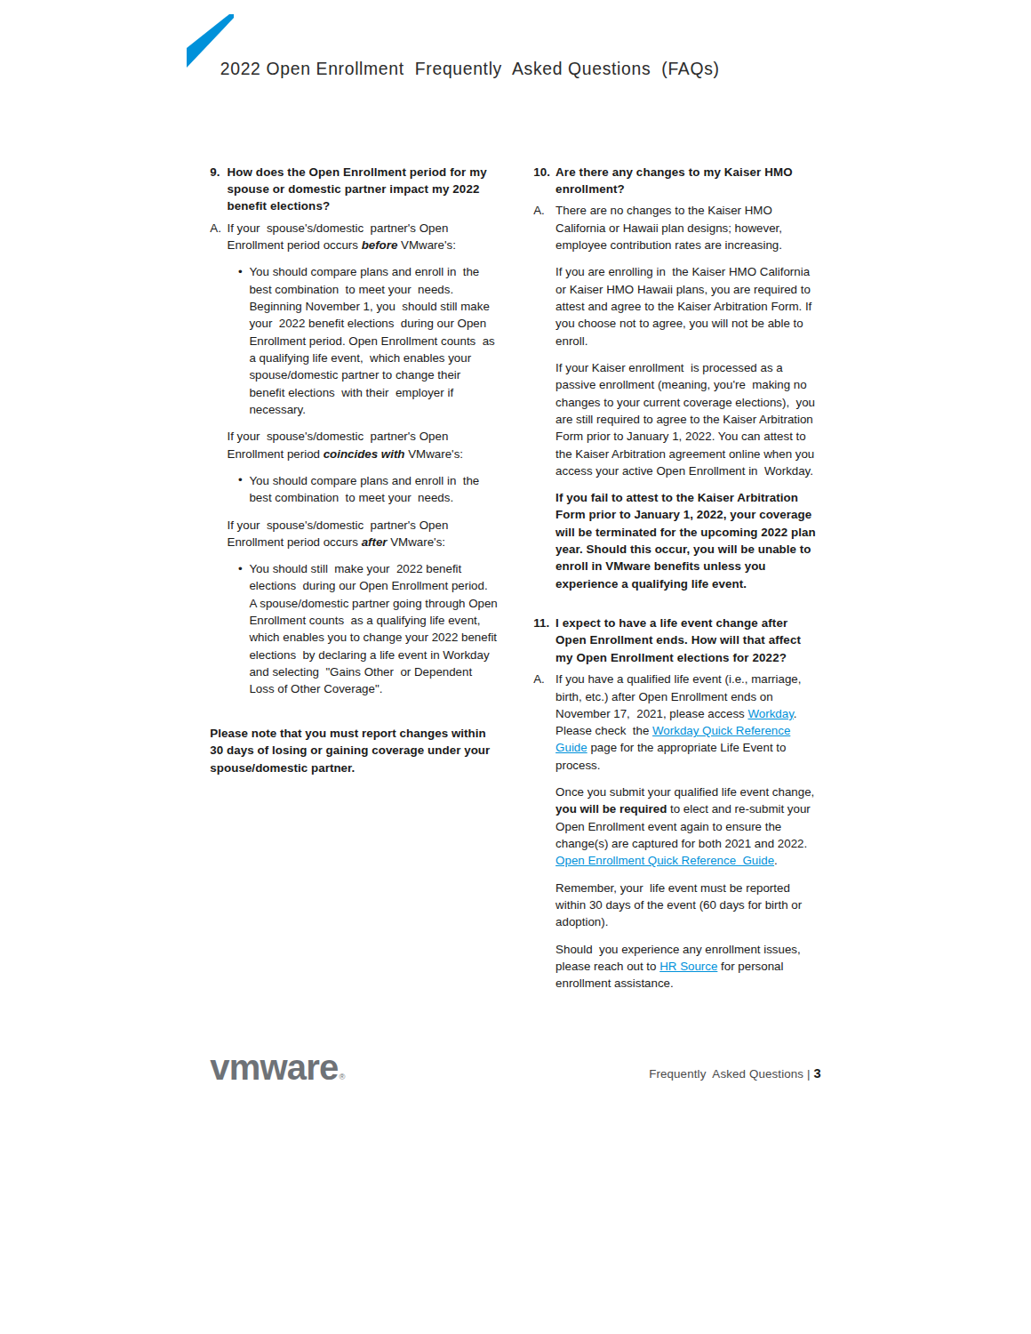2022 Open Enrollment Frequently Asked Questions (FAQs)
9. How does the Open Enrollment period for my spouse or domestic partner impact my 2022 benefit elections?
A.
If your spouse's/domestic partner's Open Enrollment period occurs before VMware's:
You should compare plans and enroll in the best combination to meet your needs. Beginning November 1, you should still make your 2022 benefit elections during our Open Enrollment period. Open Enrollment counts as a qualifying life event, which enables your spouse/domestic partner to change their benefit elections with their employer if necessary.
If your spouse's/domestic partner's Open Enrollment period coincides with VMware's:
You should compare plans and enroll in the best combination to meet your needs.
If your spouse's/domestic partner's Open Enrollment period occurs after VMware's:
You should still make your 2022 benefit elections during our Open Enrollment period. A spouse/domestic partner going through Open Enrollment counts as a qualifying life event, which enables you to change your 2022 benefit elections by declaring a life event in Workday and selecting "Gains Other or Dependent Loss of Other Coverage".
Please note that you must report changes within 30 days of losing or gaining coverage under your spouse/domestic partner.
10. Are there any changes to my Kaiser HMO enrollment?
A.
There are no changes to the Kaiser HMO California or Hawaii plan designs; however, employee contribution rates are increasing.
If you are enrolling in the Kaiser HMO California or Kaiser HMO Hawaii plans, you are required to attest and agree to the Kaiser Arbitration Form. If you choose not to agree, you will not be able to enroll.
If your Kaiser enrollment is processed as a passive enrollment (meaning, you're making no changes to your current coverage elections), you are still required to agree to the Kaiser Arbitration Form prior to January 1, 2022. You can attest to the Kaiser Arbitration agreement online when you access your active Open Enrollment in Workday.
If you fail to attest to the Kaiser Arbitration Form prior to January 1, 2022, your coverage will be terminated for the upcoming 2022 plan year. Should this occur, you will be unable to enroll in VMware benefits unless you experience a qualifying life event.
11. I expect to have a life event change after Open Enrollment ends. How will that affect my Open Enrollment elections for 2022?
A.
If you have a qualified life event (i.e., marriage, birth, etc.) after Open Enrollment ends on November 17, 2021, please access Workday. Please check the Workday Quick Reference Guide page for the appropriate Life Event to process.
Once you submit your qualified life event change, you will be required to elect and re-submit your Open Enrollment event again to ensure the change(s) are captured for both 2021 and 2022. Open Enrollment Quick Reference Guide.
Remember, your life event must be reported within 30 days of the event (60 days for birth or adoption).
Should you experience any enrollment issues, please reach out to HR Source for personal enrollment assistance.
vmware®
Frequently Asked Questions | 3